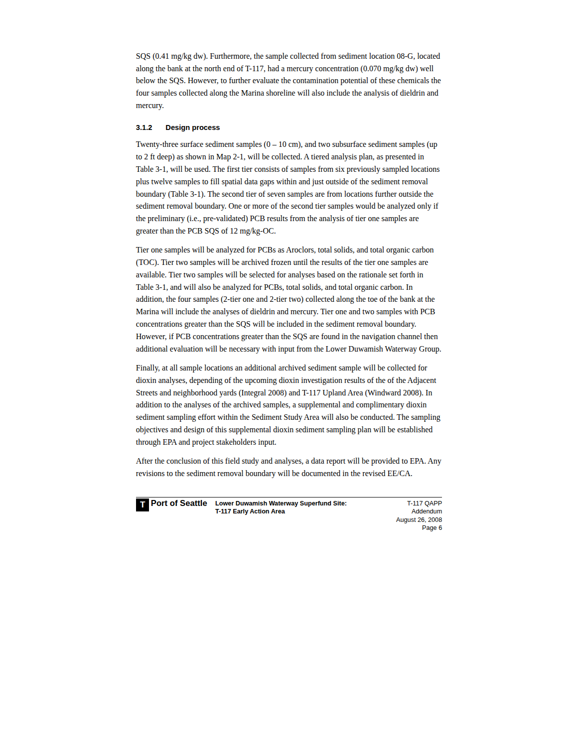SQS (0.41 mg/kg dw). Furthermore, the sample collected from sediment location 08-G, located along the bank at the north end of T-117, had a mercury concentration (0.070 mg/kg dw) well below the SQS. However, to further evaluate the contamination potential of these chemicals the four samples collected along the Marina shoreline will also include the analysis of dieldrin and mercury.
3.1.2 Design process
Twenty-three surface sediment samples (0 – 10 cm), and two subsurface sediment samples (up to 2 ft deep) as shown in Map 2-1, will be collected. A tiered analysis plan, as presented in Table 3-1, will be used. The first tier consists of samples from six previously sampled locations plus twelve samples to fill spatial data gaps within and just outside of the sediment removal boundary (Table 3-1). The second tier of seven samples are from locations further outside the sediment removal boundary. One or more of the second tier samples would be analyzed only if the preliminary (i.e., pre-validated) PCB results from the analysis of tier one samples are greater than the PCB SQS of 12 mg/kg-OC.
Tier one samples will be analyzed for PCBs as Aroclors, total solids, and total organic carbon (TOC). Tier two samples will be archived frozen until the results of the tier one samples are available. Tier two samples will be selected for analyses based on the rationale set forth in Table 3-1, and will also be analyzed for PCBs, total solids, and total organic carbon. In addition, the four samples (2-tier one and 2-tier two) collected along the toe of the bank at the Marina will include the analyses of dieldrin and mercury. Tier one and two samples with PCB concentrations greater than the SQS will be included in the sediment removal boundary. However, if PCB concentrations greater than the SQS are found in the navigation channel then additional evaluation will be necessary with input from the Lower Duwamish Waterway Group.
Finally, at all sample locations an additional archived sediment sample will be collected for dioxin analyses, depending of the upcoming dioxin investigation results of the of the Adjacent Streets and neighborhood yards (Integral 2008) and T-117 Upland Area (Windward 2008). In addition to the analyses of the archived samples, a supplemental and complimentary dioxin sediment sampling effort within the Sediment Study Area will also be conducted. The sampling objectives and design of this supplemental dioxin sediment sampling plan will be established through EPA and project stakeholders input.
After the conclusion of this field study and analyses, a data report will be provided to EPA. Any revisions to the sediment removal boundary will be documented in the revised EE/CA.
T
Port of Seattle
Lower Duwamish Waterway Superfund Site:
T-117 Early Action Area
T-117 QAPP
Addendum
August 26, 2008
Page 6